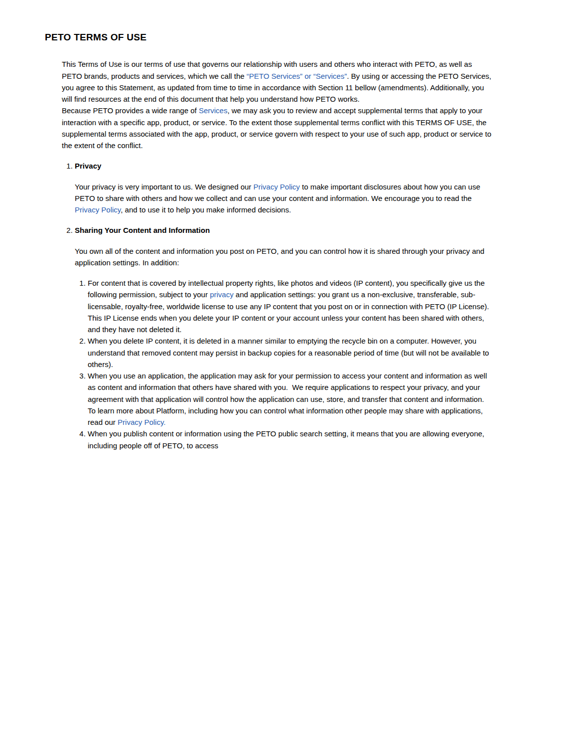PETO TERMS OF USE
This Terms of Use is our terms of use that governs our relationship with users and others who interact with PETO, as well as PETO brands, products and services, which we call the “PETO Services” or “Services”. By using or accessing the PETO Services, you agree to this Statement, as updated from time to time in accordance with Section 11 bellow (amendments). Additionally, you will find resources at the end of this document that help you understand how PETO works.
Because PETO provides a wide range of Services, we may ask you to review and accept supplemental terms that apply to your interaction with a specific app, product, or service. To the extent those supplemental terms conflict with this TERMS OF USE, the supplemental terms associated with the app, product, or service govern with respect to your use of such app, product or service to the extent of the conflict.
Privacy
Your privacy is very important to us. We designed our Privacy Policy to make important disclosures about how you can use PETO to share with others and how we collect and can use your content and information. We encourage you to read the Privacy Policy, and to use it to help you make informed decisions.
Sharing Your Content and Information
You own all of the content and information you post on PETO, and you can control how it is shared through your privacy and application settings. In addition:
For content that is covered by intellectual property rights, like photos and videos (IP content), you specifically give us the following permission, subject to your privacy and application settings: you grant us a non-exclusive, transferable, sub-licensable, royalty-free, worldwide license to use any IP content that you post on or in connection with PETO (IP License). This IP License ends when you delete your IP content or your account unless your content has been shared with others, and they have not deleted it.
When you delete IP content, it is deleted in a manner similar to emptying the recycle bin on a computer. However, you understand that removed content may persist in backup copies for a reasonable period of time (but will not be available to others).
When you use an application, the application may ask for your permission to access your content and information as well as content and information that others have shared with you. We require applications to respect your privacy, and your agreement with that application will control how the application can use, store, and transfer that content and information. To learn more about Platform, including how you can control what information other people may share with applications, read our Privacy Policy.
When you publish content or information using the PETO public search setting, it means that you are allowing everyone, including people off of PETO, to access